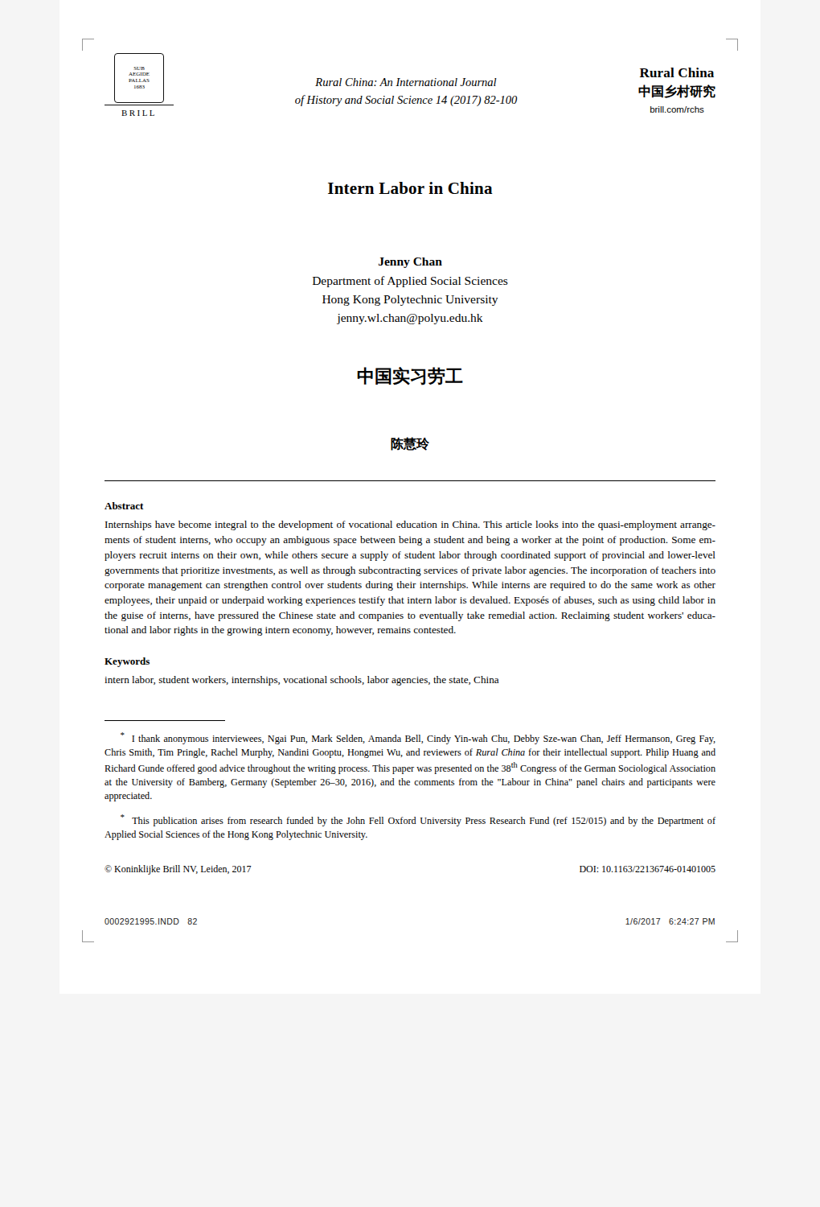SUB
AEGIDE
PALLAS
1683
BRILL
Rural China: An International Journal
of History and Social Science 14 (2017) 82-100
Rural China
中国乡村研究
brill.com/rchs
Intern Labor in China
Jenny Chan
Department of Applied Social Sciences
Hong Kong Polytechnic University
jenny.wl.chan@polyu.edu.hk
中国实习劳工
陈慧玲
Abstract
Internships have become integral to the development of vocational education in China. This article looks into the quasi-employment arrangements of student interns, who occupy an ambiguous space between being a student and being a worker at the point of production. Some employers recruit interns on their own, while others secure a supply of student labor through coordinated support of provincial and lower-level governments that prioritize investments, as well as through subcontracting services of private labor agencies. The incorporation of teachers into corporate management can strengthen control over students during their internships. While interns are required to do the same work as other employees, their unpaid or underpaid working experiences testify that intern labor is devalued. Exposés of abuses, such as using child labor in the guise of interns, have pressured the Chinese state and companies to eventually take remedial action. Reclaiming student workers' educational and labor rights in the growing intern economy, however, remains contested.
Keywords
intern labor, student workers, internships, vocational schools, labor agencies, the state, China
* I thank anonymous interviewees, Ngai Pun, Mark Selden, Amanda Bell, Cindy Yin-wah Chu, Debby Sze-wan Chan, Jeff Hermanson, Greg Fay, Chris Smith, Tim Pringle, Rachel Murphy, Nandini Gooptu, Hongmei Wu, and reviewers of Rural China for their intellectual support. Philip Huang and Richard Gunde offered good advice throughout the writing process. This paper was presented on the 38th Congress of the German Sociological Association at the University of Bamberg, Germany (September 26–30, 2016), and the comments from the "Labour in China" panel chairs and participants were appreciated.
* This publication arises from research funded by the John Fell Oxford University Press Research Fund (ref 152/015) and by the Department of Applied Social Sciences of the Hong Kong Polytechnic University.
© Koninklijke Brill NV, Leiden, 2017 DOI: 10.1163/22136746-01401005
0002921995.INDD 82 1/6/2017 6:24:27 PM